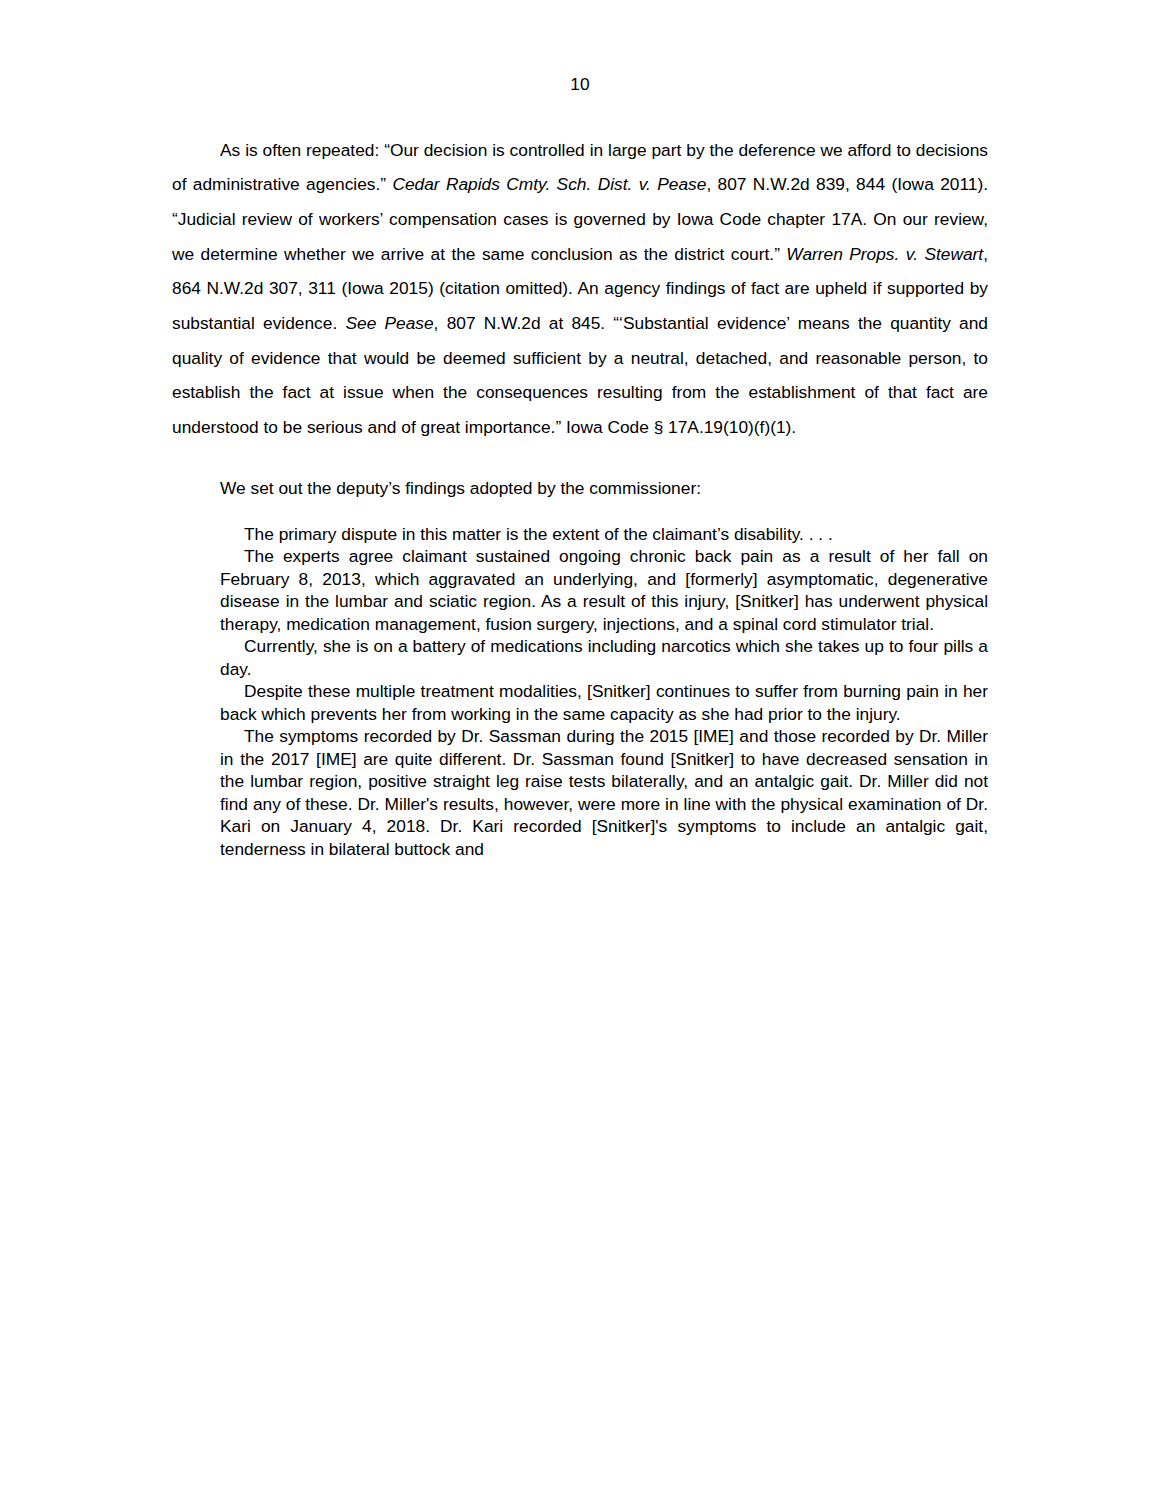10
As is often repeated: “Our decision is controlled in large part by the deference we afford to decisions of administrative agencies.” Cedar Rapids Cmty. Sch. Dist. v. Pease, 807 N.W.2d 839, 844 (Iowa 2011). “Judicial review of workers’ compensation cases is governed by Iowa Code chapter 17A. On our review, we determine whether we arrive at the same conclusion as the district court.” Warren Props. v. Stewart, 864 N.W.2d 307, 311 (Iowa 2015) (citation omitted). An agency findings of fact are upheld if supported by substantial evidence. See Pease, 807 N.W.2d at 845. “‘Substantial evidence’ means the quantity and quality of evidence that would be deemed sufficient by a neutral, detached, and reasonable person, to establish the fact at issue when the consequences resulting from the establishment of that fact are understood to be serious and of great importance.” Iowa Code § 17A.19(10)(f)(1).
We set out the deputy’s findings adopted by the commissioner:
The primary dispute in this matter is the extent of the claimant’s disability. . . .
The experts agree claimant sustained ongoing chronic back pain as a result of her fall on February 8, 2013, which aggravated an underlying, and [formerly] asymptomatic, degenerative disease in the lumbar and sciatic region. As a result of this injury, [Snitker] has underwent physical therapy, medication management, fusion surgery, injections, and a spinal cord stimulator trial.
Currently, she is on a battery of medications including narcotics which she takes up to four pills a day.
Despite these multiple treatment modalities, [Snitker] continues to suffer from burning pain in her back which prevents her from working in the same capacity as she had prior to the injury.
The symptoms recorded by Dr. Sassman during the 2015 [IME] and those recorded by Dr. Miller in the 2017 [IME] are quite different. Dr. Sassman found [Snitker] to have decreased sensation in the lumbar region, positive straight leg raise tests bilaterally, and an antalgic gait. Dr. Miller did not find any of these. Dr. Miller's results, however, were more in line with the physical examination of Dr. Kari on January 4, 2018. Dr. Kari recorded [Snitker]'s symptoms to include an antalgic gait, tenderness in bilateral buttock and